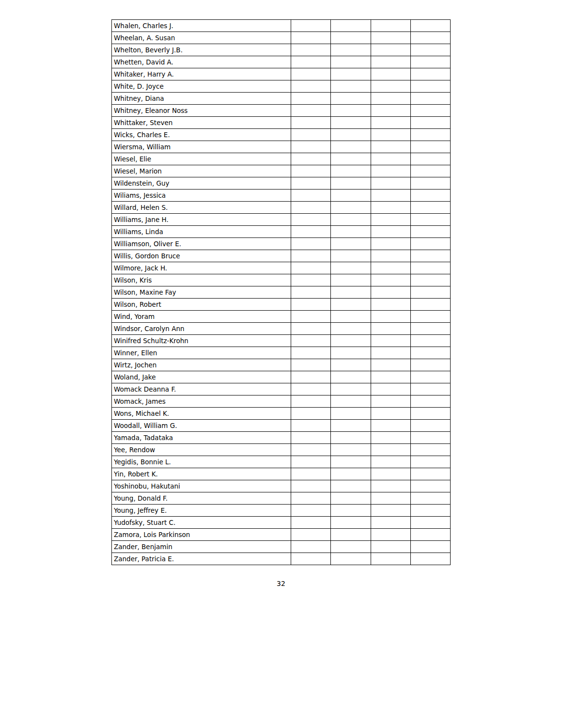| Whalen, Charles J. | | | | |
| Wheelan, A. Susan | | | | |
| Whelton, Beverly J.B. | | | | |
| Whetten, David A. | | | | |
| Whitaker, Harry A. | | | | |
| White, D. Joyce | | | | |
| Whitney, Diana | | | | |
| Whitney, Eleanor Noss | | | | |
| Whittaker, Steven | | | | |
| Wicks, Charles E. | | | | |
| Wiersma, William | | | | |
| Wiesel, Elie | | | | |
| Wiesel, Marion | | | | |
| Wildenstein, Guy | | | | |
| Wiliams, Jessica | | | | |
| Willard, Helen S. | | | | |
| Williams, Jane H. | | | | |
| Williams, Linda | | | | |
| Williamson, Oliver E. | | | | |
| Willis, Gordon Bruce | | | | |
| Wilmore, Jack H. | | | | |
| Wilson, Kris | | | | |
| Wilson, Maxine Fay | | | | |
| Wilson, Robert | | | | |
| Wind, Yoram | | | | |
| Windsor, Carolyn Ann | | | | |
| Winifred Schultz-Krohn | | | | |
| Winner, Ellen | | | | |
| Wirtz, Jochen | | | | |
| Woland, Jake | | | | |
| Womack Deanna F. | | | | |
| Womack, James | | | | |
| Wons, Michael K. | | | | |
| Woodall, William G. | | | | |
| Yamada, Tadataka | | | | |
| Yee, Rendow | | | | |
| Yegidis, Bonnie L. | | | | |
| Yin, Robert K. | | | | |
| Yoshinobu, Hakutani | | | | |
| Young, Donald F. | | | | |
| Young, Jeffrey E. | | | | |
| Yudofsky, Stuart C. | | | | |
| Zamora, Lois Parkinson | | | | |
| Zander, Benjamin | | | | |
| Zander, Patricia E. | | | | |
32